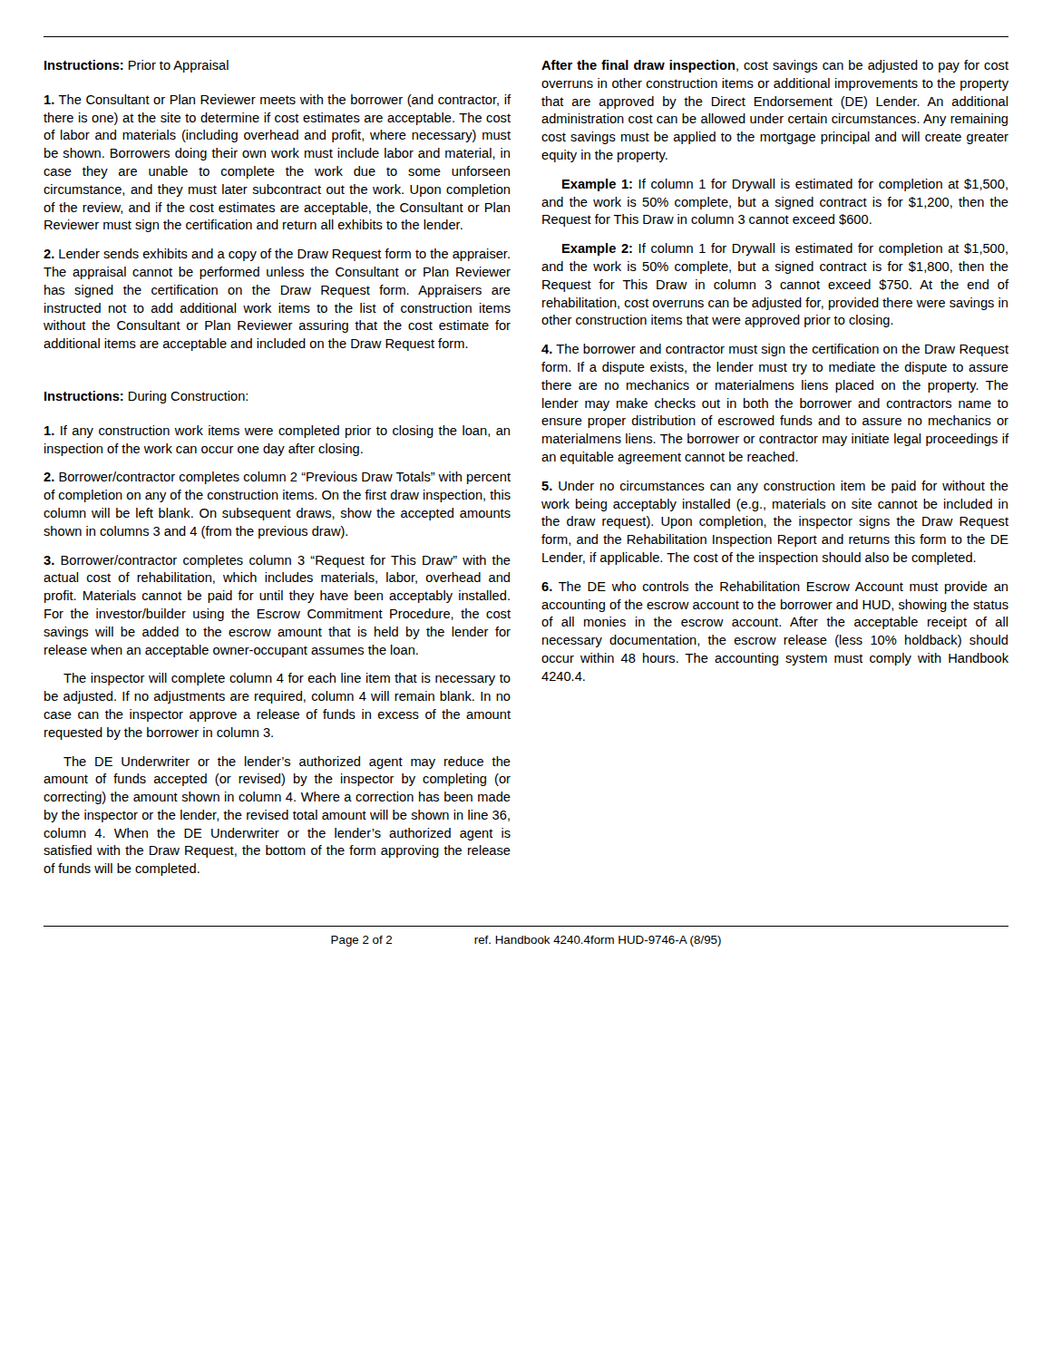Instructions: Prior to Appraisal
1. The Consultant or Plan Reviewer meets with the borrower (and contractor, if there is one) at the site to determine if cost estimates are acceptable. The cost of labor and materials (including overhead and profit, where necessary) must be shown. Borrowers doing their own work must include labor and material, in case they are unable to complete the work due to some unforseen circumstance, and they must later subcontract out the work. Upon completion of the review, and if the cost estimates are acceptable, the Consultant or Plan Reviewer must sign the certification and return all exhibits to the lender.
2. Lender sends exhibits and a copy of the Draw Request form to the appraiser. The appraisal cannot be performed unless the Consultant or Plan Reviewer has signed the certification on the Draw Request form. Appraisers are instructed not to add additional work items to the list of construction items without the Consultant or Plan Reviewer assuring that the cost estimate for additional items are acceptable and included on the Draw Request form.
Instructions: During Construction:
1. If any construction work items were completed prior to closing the loan, an inspection of the work can occur one day after closing.
2. Borrower/contractor completes column 2 “Previous Draw Totals” with percent of completion on any of the construction items. On the first draw inspection, this column will be left blank. On subsequent draws, show the accepted amounts shown in columns 3 and 4 (from the previous draw).
3. Borrower/contractor completes column 3 “Request for This Draw” with the actual cost of rehabilitation, which includes materials, labor, overhead and profit. Materials cannot be paid for until they have been acceptably installed. For the investor/builder using the Escrow Commitment Procedure, the cost savings will be added to the escrow amount that is held by the lender for release when an acceptable owner-occupant assumes the loan.
The inspector will complete column 4 for each line item that is necessary to be adjusted. If no adjustments are required, column 4 will remain blank. In no case can the inspector approve a release of funds in excess of the amount requested by the borrower in column 3.
The DE Underwriter or the lender’s authorized agent may reduce the amount of funds accepted (or revised) by the inspector by completing (or correcting) the amount shown in column 4. Where a correction has been made by the inspector or the lender, the revised total amount will be shown in line 36, column 4. When the DE Underwriter or the lender’s authorized agent is satisfied with the Draw Request, the bottom of the form approving the release of funds will be completed.
After the final draw inspection, cost savings can be adjusted to pay for cost overruns in other construction items or additional improvements to the property that are approved by the Direct Endorsement (DE) Lender. An additional administration cost can be allowed under certain circumstances. Any remaining cost savings must be applied to the mortgage principal and will create greater equity in the property.
Example 1: If column 1 for Drywall is estimated for completion at $1,500, and the work is 50% complete, but a signed contract is for $1,200, then the Request for This Draw in column 3 cannot exceed $600.
Example 2: If column 1 for Drywall is estimated for completion at $1,500, and the work is 50% complete, but a signed contract is for $1,800, then the Request for This Draw in column 3 cannot exceed $750. At the end of rehabilitation, cost overruns can be adjusted for, provided there were savings in other construction items that were approved prior to closing.
4. The borrower and contractor must sign the certification on the Draw Request form. If a dispute exists, the lender must try to mediate the dispute to assure there are no mechanics or materialmens liens placed on the property. The lender may make checks out in both the borrower and contractors name to ensure proper distribution of escrowed funds and to assure no mechanics or materialmens liens. The borrower or contractor may initiate legal proceedings if an equitable agreement cannot be reached.
5. Under no circumstances can any construction item be paid for without the work being acceptably installed (e.g., materials on site cannot be included in the draw request). Upon completion, the inspector signs the Draw Request form, and the Rehabilitation Inspection Report and returns this form to the DE Lender, if applicable. The cost of the inspection should also be completed.
6. The DE who controls the Rehabilitation Escrow Account must provide an accounting of the escrow account to the borrower and HUD, showing the status of all monies in the escrow account. After the acceptable receipt of all necessary documentation, the escrow release (less 10% holdback) should occur within 48 hours. The accounting system must comply with Handbook 4240.4.
Page 2 of 2 ref. Handbook 4240.4form HUD-9746-A (8/95)